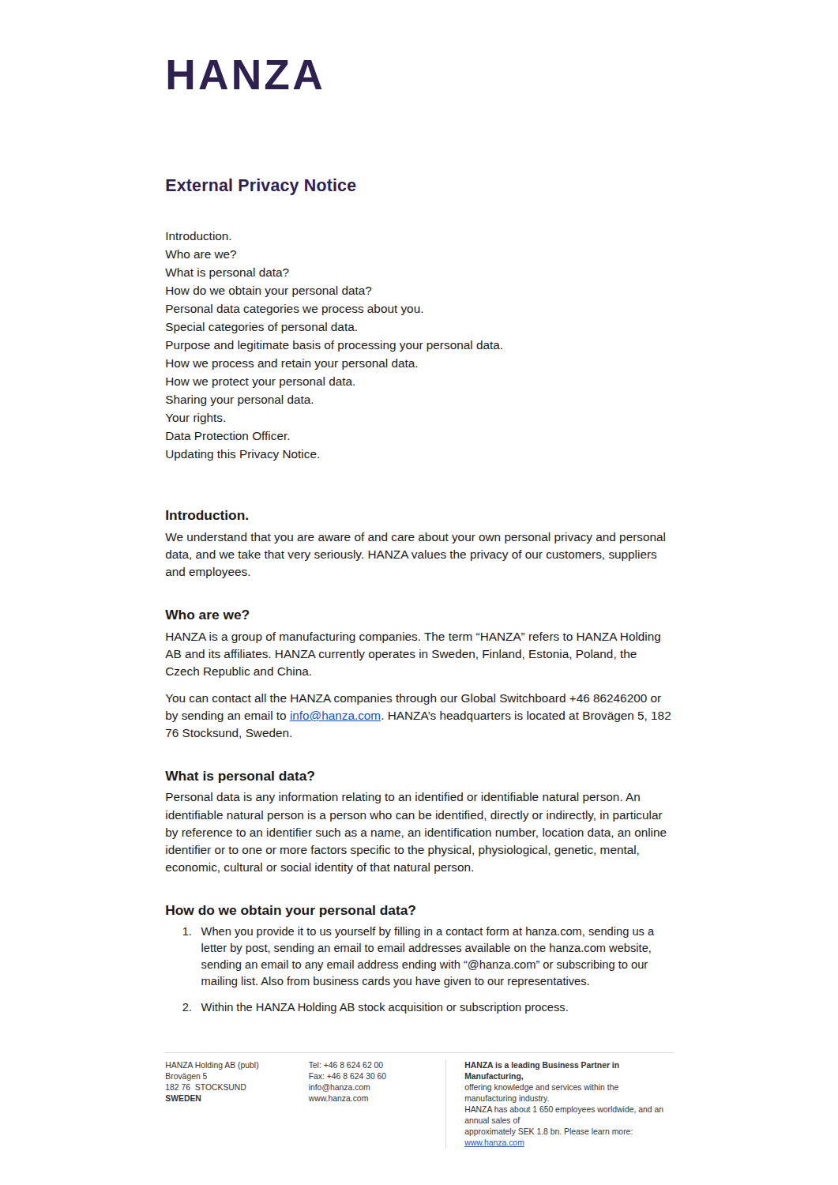HANZA
External Privacy Notice
Introduction.
Who are we?
What is personal data?
How do we obtain your personal data?
Personal data categories we process about you.
Special categories of personal data.
Purpose and legitimate basis of processing your personal data.
How we process and retain your personal data.
How we protect your personal data.
Sharing your personal data.
Your rights.
Data Protection Officer.
Updating this Privacy Notice.
Introduction.
We understand that you are aware of and care about your own personal privacy and personal data, and we take that very seriously. HANZA values the privacy of our customers, suppliers and employees.
Who are we?
HANZA is a group of manufacturing companies. The term “HANZA” refers to HANZA Holding AB and its affiliates. HANZA currently operates in Sweden, Finland, Estonia, Poland, the Czech Republic and China.
You can contact all the HANZA companies through our Global Switchboard +46 86246200 or by sending an email to info@hanza.com. HANZA’s headquarters is located at Brovägen 5, 182 76 Stocksund, Sweden.
What is personal data?
Personal data is any information relating to an identified or identifiable natural person. An identifiable natural person is a person who can be identified, directly or indirectly, in particular by reference to an identifier such as a name, an identification number, location data, an online identifier or to one or more factors specific to the physical, physiological, genetic, mental, economic, cultural or social identity of that natural person.
How do we obtain your personal data?
When you provide it to us yourself by filling in a contact form at hanza.com, sending us a letter by post, sending an email to email addresses available on the hanza.com website, sending an email to any email address ending with “@hanza.com” or subscribing to our mailing list. Also from business cards you have given to our representatives.
Within the HANZA Holding AB stock acquisition or subscription process.
HANZA Holding AB (publ)
Brovägen 5
182 76 STOCKSUND
SWEDEN
Tel: +46 8 624 62 00
Fax: +46 8 624 30 60
info@hanza.com
www.hanza.com
HANZA is a leading Business Partner in Manufacturing,
offering knowledge and services within the manufacturing industry.
HANZA has about 1 650 employees worldwide, and an annual sales of
approximately SEK 1.8 bn. Please learn more: www.hanza.com